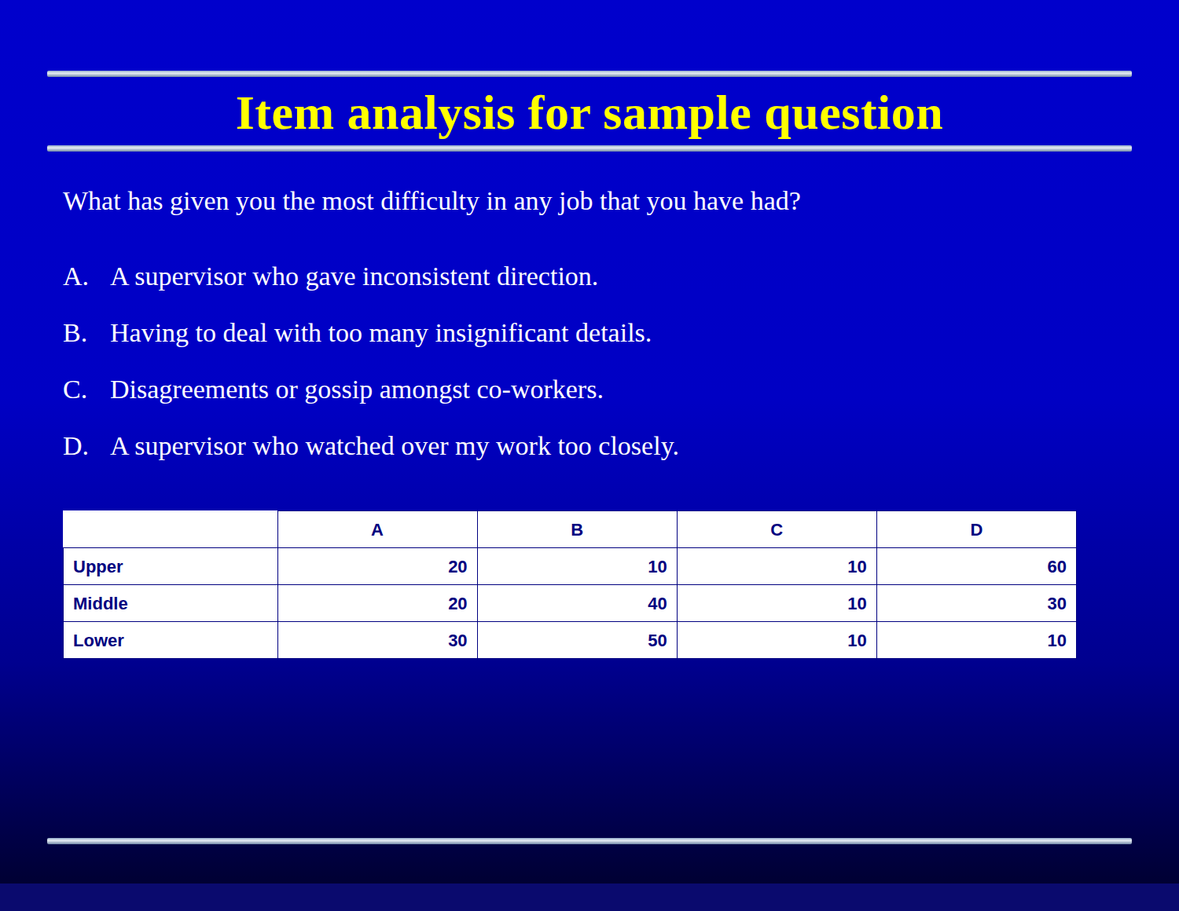Item analysis for sample question
What has given you the most difficulty in any job that you have had?
A. A supervisor who gave inconsistent direction.
B. Having to deal with too many insignificant details.
C. Disagreements or gossip amongst co-workers.
D. A supervisor who watched over my work too closely.
| | A | B | C | D |
| --- | --- | --- | --- | --- |
| Upper | 20 | 10 | 10 | 60 |
| Middle | 20 | 40 | 10 | 30 |
| Lower | 30 | 50 | 10 | 10 |